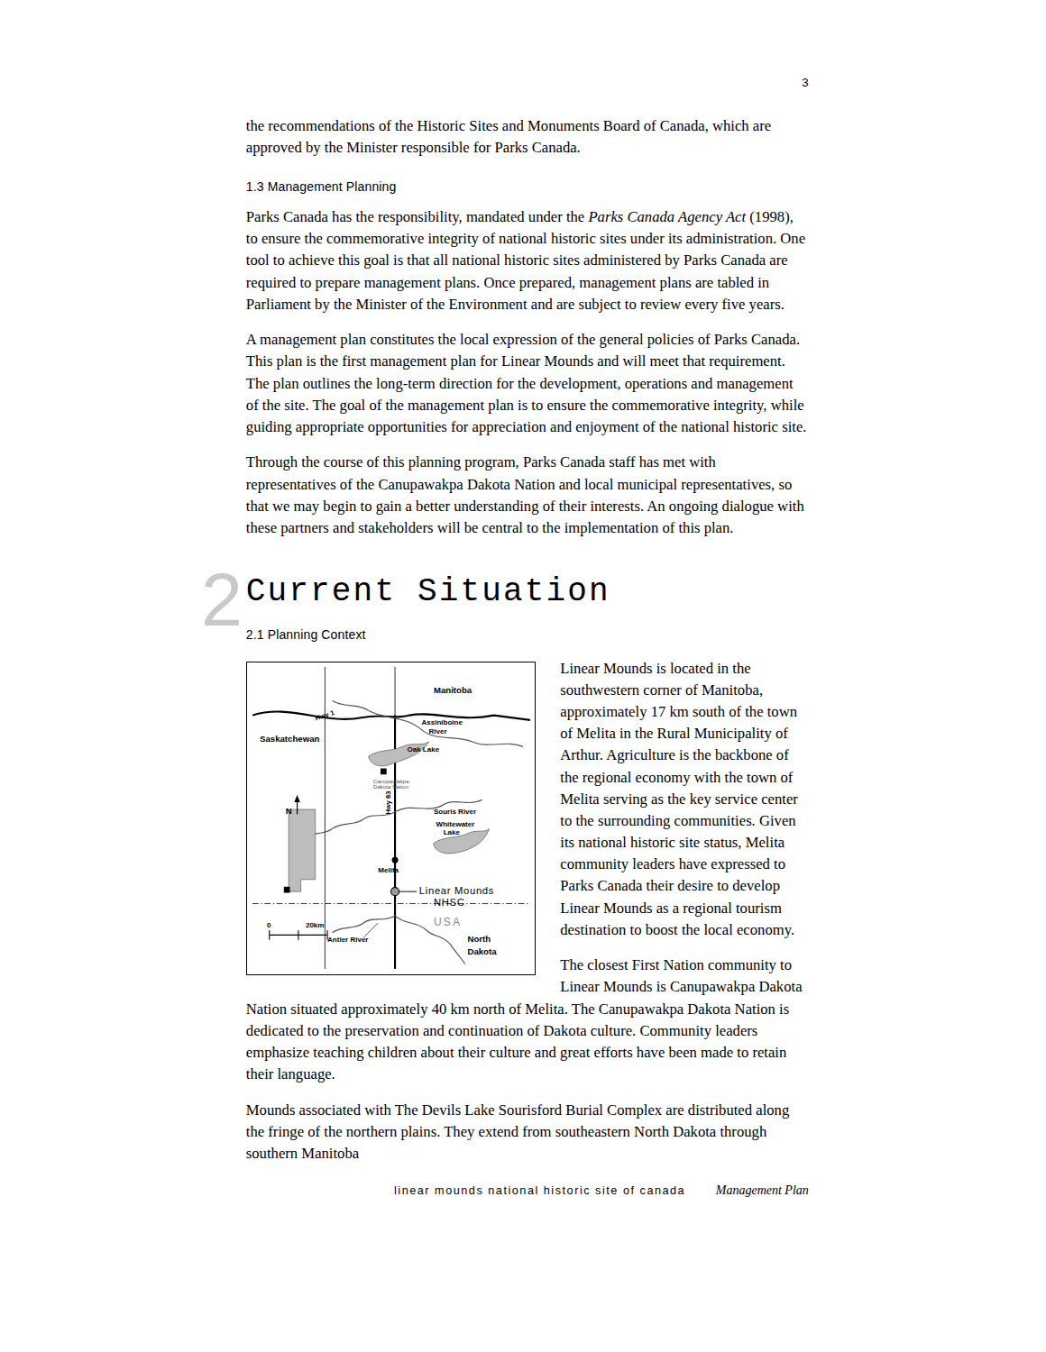3
the recommendations of the Historic Sites and Monuments Board of Canada, which are approved by the Minister responsible for Parks Canada.
1.3 Management Planning
Parks Canada has the responsibility, mandated under the Parks Canada Agency Act (1998), to ensure the commemorative integrity of national historic sites under its administration. One tool to achieve this goal is that all national historic sites administered by Parks Canada are required to prepare management plans. Once prepared, management plans are tabled in Parliament by the Minister of the Environment and are subject to review every five years.
A management plan constitutes the local expression of the general policies of Parks Canada. This plan is the first management plan for Linear Mounds and will meet that requirement. The plan outlines the long-term direction for the development, operations and management of the site. The goal of the management plan is to ensure the commemorative integrity, while guiding appropriate opportunities for appreciation and enjoyment of the national historic site.
Through the course of this planning program, Parks Canada staff has met with representatives of the Canupawakpa Dakota Nation and local municipal representatives, so that we may begin to gain a better understanding of their interests. An ongoing dialogue with these partners and stakeholders will be central to the implementation of this plan.
2
Current Situation
2.1 Planning Context
N Canupawakpa Dakota Nation Melita Linear Mounds NHSC Manitoba Saskatchewan Assiniboine River Oak Lake Souris River Whitewater Lake USA North Dakota Antler River Hwy 1 Hwy 83 0 20km
Linear Mounds is located in the southwestern corner of Manitoba, approximately 17 km south of the town of Melita in the Rural Municipality of Arthur. Agriculture is the backbone of the regional economy with the town of Melita serving as the key service center to the surrounding communities. Given its national historic site status, Melita community leaders have expressed to Parks Canada their desire to develop Linear Mounds as a regional tourism destination to boost the local economy.
The closest First Nation community to Linear Mounds is Canupawakpa Dakota Nation situated approximately 40 km north of Melita. The Canupawakpa Dakota Nation is dedicated to the preservation and continuation of Dakota culture. Community leaders emphasize teaching children about their culture and great efforts have been made to retain their language.
Mounds associated with The Devils Lake Sourisford Burial Complex are distributed along the fringe of the northern plains. They extend from southeastern North Dakota through southern Manitoba
linear mounds national historic site of canada Management Plan